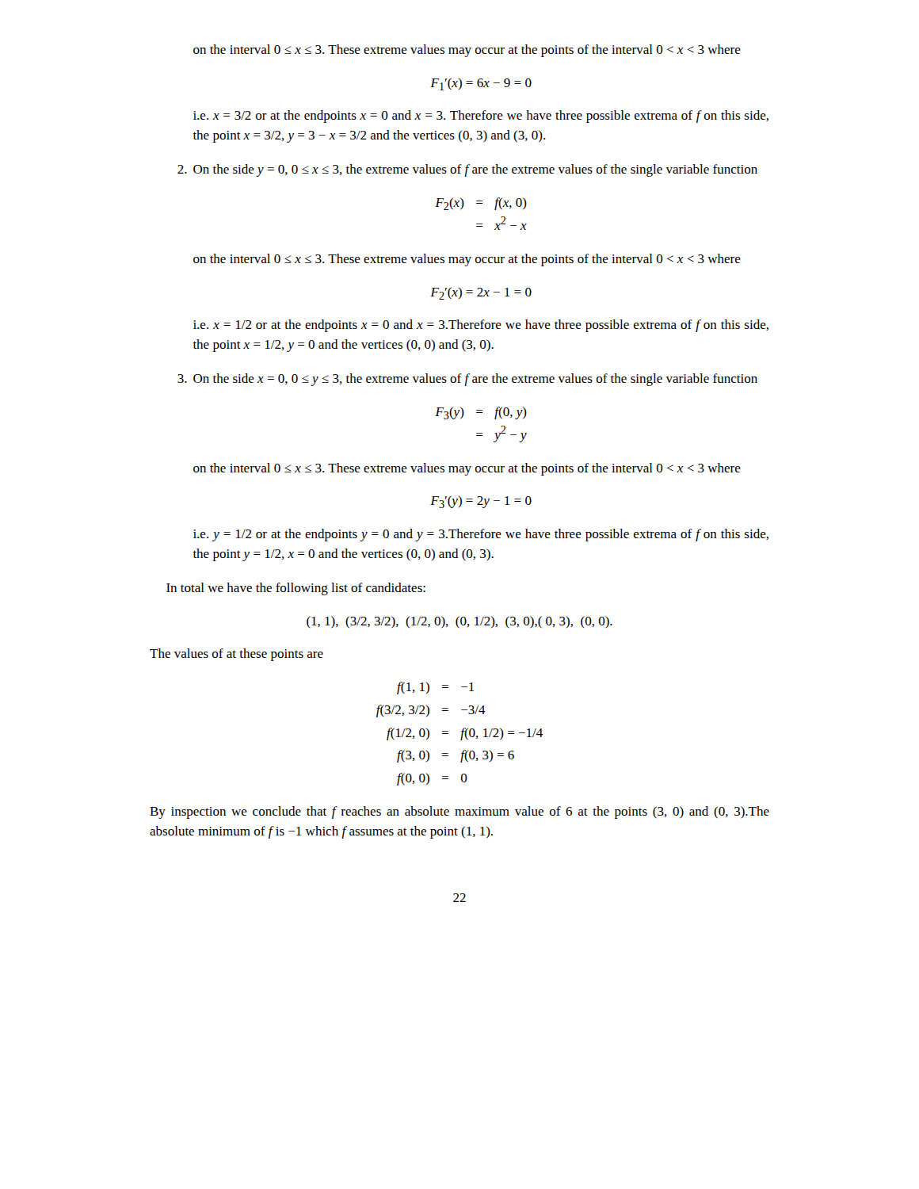on the interval 0 ≤ x ≤ 3. These extreme values may occur at the points of the interval 0 < x < 3 where
F1′(x) = 6x − 9 = 0
i.e. x = 3/2 or at the endpoints x = 0 and x = 3. Therefore we have three possible extrema of f on this side, the point x = 3/2, y = 3 − x = 3/2 and the vertices (0, 3) and (3, 0).
On the side y = 0, 0 ≤ x ≤ 3, the extreme values of f are the extreme values of the single variable function
| F 2 ( x ) | = | f ( x , 0) |
| | = | x 2 − x |
on the interval 0 ≤ x ≤ 3. These extreme values may occur at the points of the interval 0 < x < 3 where
F2′(x) = 2x − 1 = 0
i.e. x = 1/2 or at the endpoints x = 0 and x = 3.Therefore we have three possible extrema of f on this side, the point x = 1/2, y = 0 and the vertices (0, 0) and (3, 0).
On the side x = 0, 0 ≤ y ≤ 3, the extreme values of f are the extreme values of the single variable function
| F 3 ( y ) | = | f (0, y ) |
| | = | y 2 − y |
on the interval 0 ≤ x ≤ 3. These extreme values may occur at the points of the interval 0 < x < 3 where
F3′(y) = 2y − 1 = 0
i.e. y = 1/2 or at the endpoints y = 0 and y = 3.Therefore we have three possible extrema of f on this side, the point y = 1/2, x = 0 and the vertices (0, 0) and (0, 3).
In total we have the following list of candidates:
(1, 1), (3/2, 3/2), (1/2, 0), (0, 1/2), (3, 0),( 0, 3), (0, 0).
The values of at these points are
| f (1, 1) | = | −1 |
| f (3/2, 3/2) | = | −3/4 |
| f (1/2, 0) | = | f (0, 1/2) = −1/4 |
| f (3, 0) | = | f (0, 3) = 6 |
| f (0, 0) | = | 0 |
By inspection we conclude that f reaches an absolute maximum value of 6 at the points (3, 0) and (0, 3).The absolute minimum of f is −1 which f assumes at the point (1, 1).
22